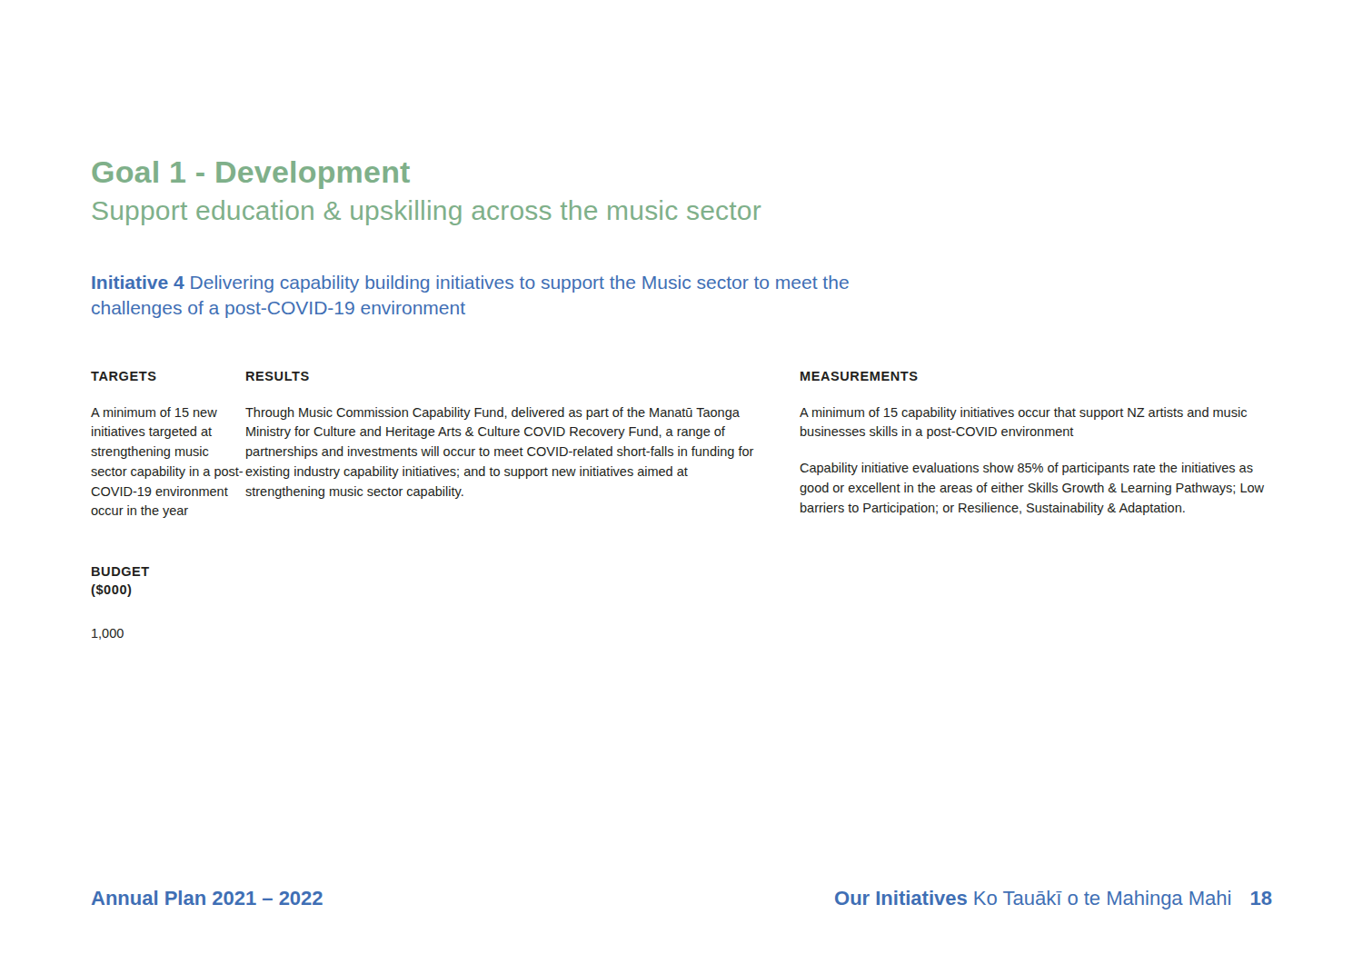Goal 1 - Development
Support education & upskilling across the music sector
Initiative 4 Delivering capability building initiatives to support the Music sector to meet the challenges of a post-COVID-19 environment
TARGETS
A minimum of 15 new initiatives targeted at strengthening music sector capability in a post-COVID-19 environment occur in the year
BUDGET
($000)
1,000
RESULTS
Through Music Commission Capability Fund, delivered as part of the Manatū Taonga Ministry for Culture and Heritage Arts & Culture COVID Recovery Fund, a range of partnerships and investments will occur to meet COVID-related short-falls in funding for existing industry capability initiatives; and to support new initiatives aimed at strengthening music sector capability.
MEASUREMENTS
A minimum of 15 capability initiatives occur that support NZ artists and music businesses skills in a post-COVID environment
Capability initiative evaluations show 85% of participants rate the initiatives as good or excellent in the areas of either Skills Growth & Learning Pathways; Low barriers to Participation; or Resilience, Sustainability & Adaptation.
Annual Plan 2021 – 2022
Our Initiatives Ko Tauākī o te Mahinga Mahi 18